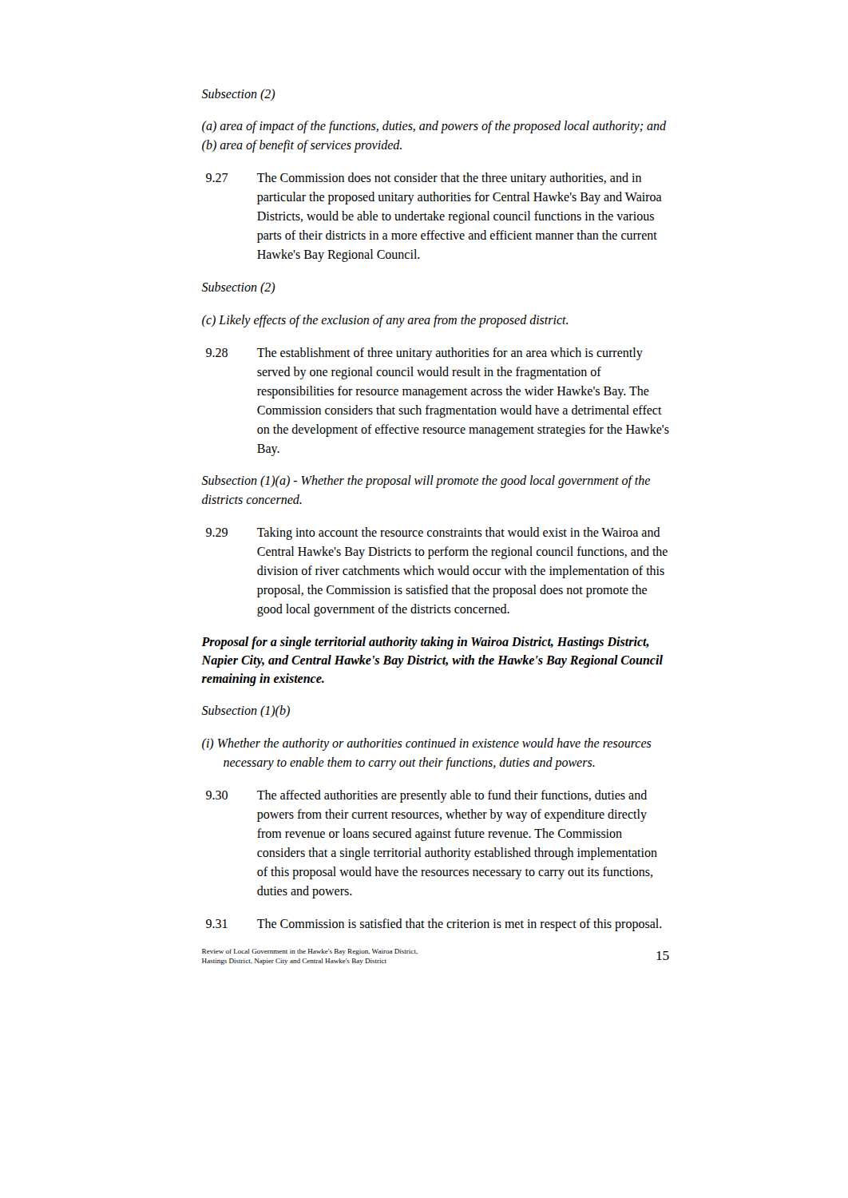Subsection (2)
(a) area of impact of the functions, duties, and powers of the proposed local authority; and
(b) area of benefit of services provided.
9.27
The Commission does not consider that the three unitary authorities, and in particular the proposed unitary authorities for Central Hawke's Bay and Wairoa Districts, would be able to undertake regional council functions in the various parts of their districts in a more effective and efficient manner than the current Hawke's Bay Regional Council.
Subsection (2)
(c) Likely effects of the exclusion of any area from the proposed district.
9.28
The establishment of three unitary authorities for an area which is currently served by one regional council would result in the fragmentation of responsibilities for resource management across the wider Hawke's Bay. The Commission considers that such fragmentation would have a detrimental effect on the development of effective resource management strategies for the Hawke's Bay.
Subsection (1)(a) - Whether the proposal will promote the good local government of the districts concerned.
9.29
Taking into account the resource constraints that would exist in the Wairoa and Central Hawke's Bay Districts to perform the regional council functions, and the division of river catchments which would occur with the implementation of this proposal, the Commission is satisfied that the proposal does not promote the good local government of the districts concerned.
Proposal for a single territorial authority taking in Wairoa District, Hastings District, Napier City, and Central Hawke's Bay District, with the Hawke's Bay Regional Council remaining in existence.
Subsection (1)(b)
(i) Whether the authority or authorities continued in existence would have the resources necessary to enable them to carry out their functions, duties and powers.
9.30
The affected authorities are presently able to fund their functions, duties and powers from their current resources, whether by way of expenditure directly from revenue or loans secured against future revenue. The Commission considers that a single territorial authority established through implementation of this proposal would have the resources necessary to carry out its functions, duties and powers.
9.31
The Commission is satisfied that the criterion is met in respect of this proposal.
Review of Local Government in the Hawke's Bay Region, Wairoa District,
Hastings District, Napier City and Central Hawke's Bay District
15